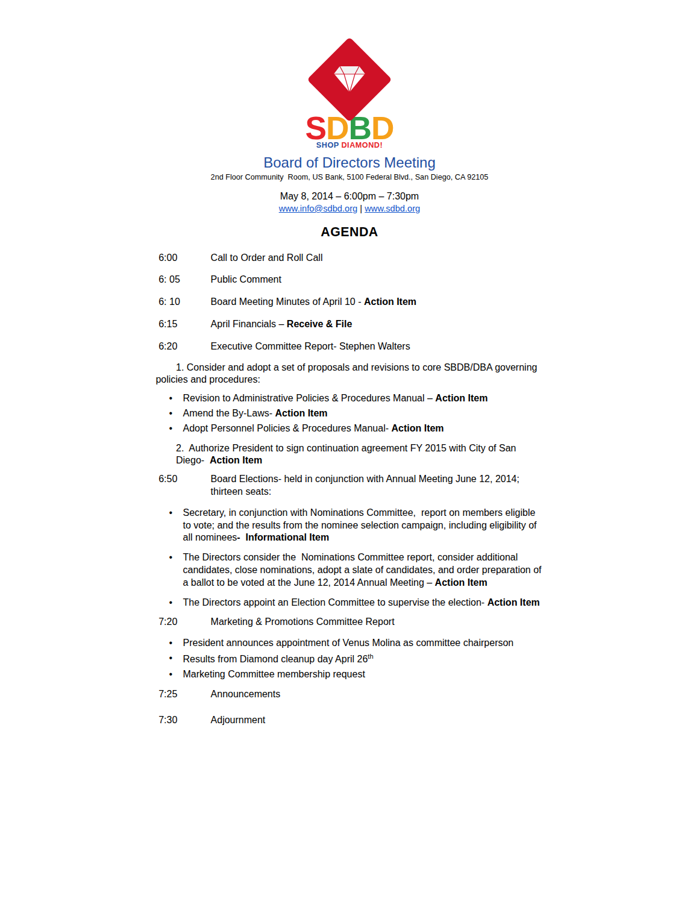SDBD
SHOP DIAMOND!
Board of Directors Meeting
2nd Floor Community Room, US Bank, 5100 Federal Blvd., San Diego, CA 92105
May 8, 2014 – 6:00pm – 7:30pm
www.info@sdbd.org | www.sdbd.org
AGENDA
6:00
Call to Order and Roll Call
6: 05
Public Comment
6: 10
Board Meeting Minutes of April 10 - Action Item
6:15
April Financials – Receive & File
6:20
Executive Committee Report- Stephen Walters
1. Consider and adopt a set of proposals and revisions to core SBDB/DBA governing policies and procedures:
Revision to Administrative Policies & Procedures Manual – Action Item
Amend the By-Laws- Action Item
Adopt Personnel Policies & Procedures Manual- Action Item
2. Authorize President to sign continuation agreement FY 2015 with City of San Diego- Action Item
6:50
Board Elections- held in conjunction with Annual Meeting June 12, 2014; thirteen seats:
Secretary, in conjunction with Nominations Committee, report on members eligible to vote; and the results from the nominee selection campaign, including eligibility of all nominees- Informational Item
The Directors consider the Nominations Committee report, consider additional candidates, close nominations, adopt a slate of candidates, and order preparation of a ballot to be voted at the June 12, 2014 Annual Meeting – Action Item
The Directors appoint an Election Committee to supervise the election- Action Item
7:20
Marketing & Promotions Committee Report
President announces appointment of Venus Molina as committee chairperson
Results from Diamond cleanup day April 26th
Marketing Committee membership request
7:25
Announcements
7:30
Adjournment